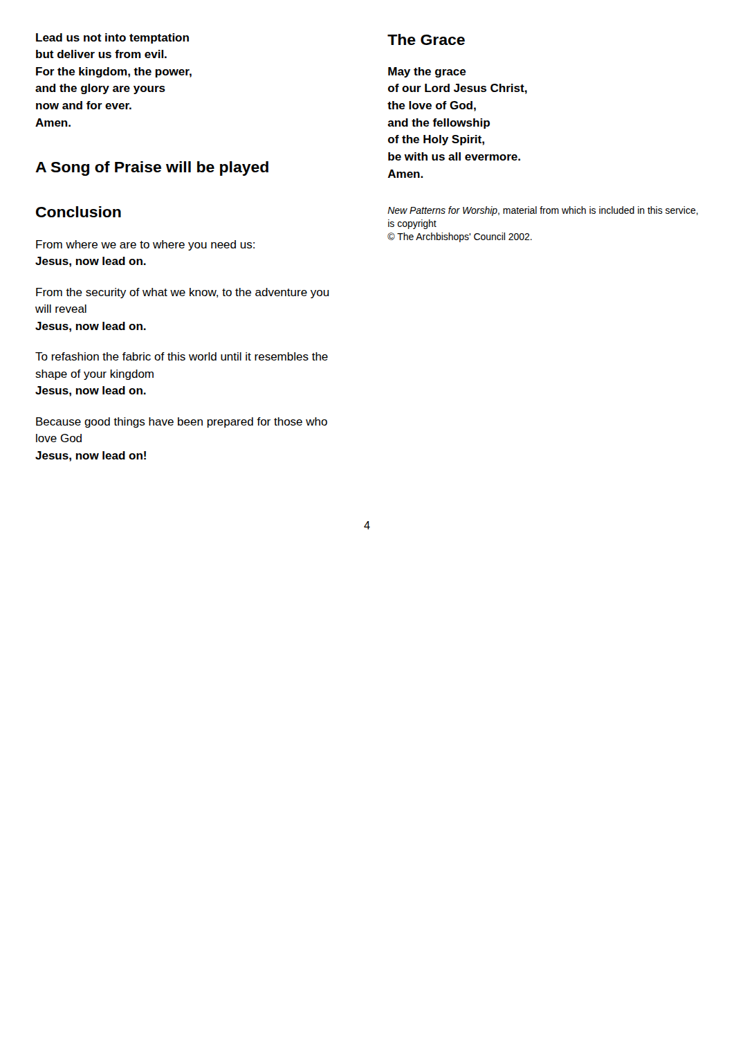Lead us not into temptation
but deliver us from evil.
For the kingdom, the power,
and the glory are yours
now and for ever.
Amen.
A Song of Praise will be played
Conclusion
From where we are to where you need us:
Jesus, now lead on.
From the security of what we know, to the adventure you will reveal
Jesus, now lead on.
To refashion the fabric of this world until it resembles the shape of your kingdom
Jesus, now lead on.
Because good things have been prepared for those who love God
Jesus, now lead on!
The Grace
May the grace
of our Lord Jesus Christ,
the love of God,
and the fellowship
of the Holy Spirit,
be with us all evermore.
Amen.
New Patterns for Worship, material from which is included in this service, is copyright
© The Archbishops' Council 2002.
4